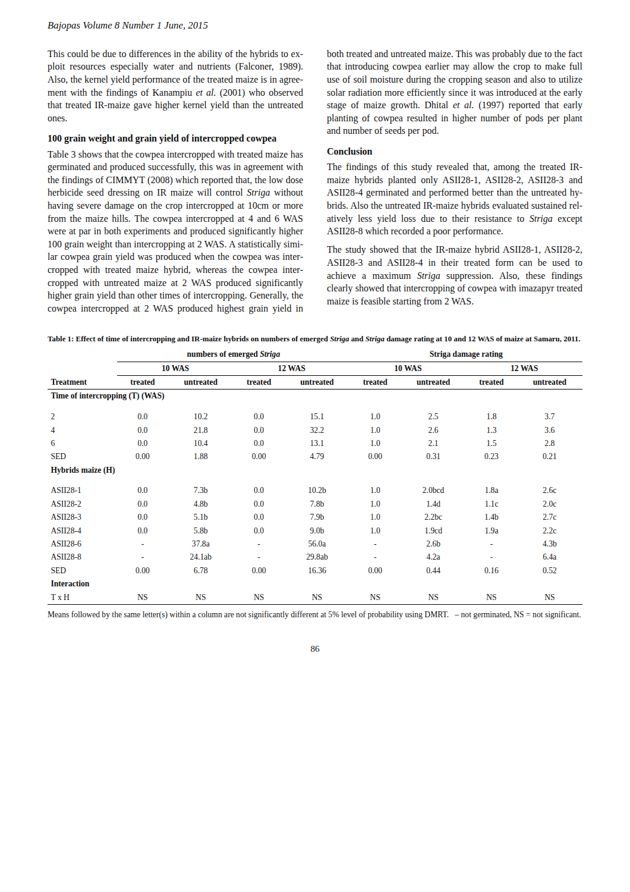Bajopas Volume 8 Number 1 June, 2015
This could be due to differences in the ability of the hybrids to exploit resources especially water and nutrients (Falconer, 1989). Also, the kernel yield performance of the treated maize is in agreement with the findings of Kanampiu et al. (2001) who observed that treated IR-maize gave higher kernel yield than the untreated ones.
100 grain weight and grain yield of intercropped cowpea
Table 3 shows that the cowpea intercropped with treated maize has germinated and produced successfully, this was in agreement with the findings of CIMMYT (2008) which reported that, the low dose herbicide seed dressing on IR maize will control Striga without having severe damage on the crop intercropped at 10cm or more from the maize hills. The cowpea intercropped at 4 and 6 WAS were at par in both experiments and produced significantly higher 100 grain weight than intercropping at 2 WAS. A statistically similar cowpea grain yield was produced when the cowpea was intercropped with treated maize hybrid, whereas the cowpea intercropped with untreated maize at 2 WAS produced significantly higher grain yield than other times of intercropping. Generally, the cowpea intercropped at 2 WAS produced highest grain yield in both treated and untreated maize. This was probably due to the fact that introducing cowpea earlier may allow the crop to make full use of soil moisture during the cropping season and also to utilize solar radiation more efficiently since it was introduced at the early stage of maize growth. Dhital et al. (1997) reported that early planting of cowpea resulted in higher number of pods per plant and number of seeds per pod.
Conclusion
The findings of this study revealed that, among the treated IR-maize hybrids planted only ASII28-1, ASII28-2, ASII28-3 and ASII28-4 germinated and performed better than the untreated hybrids. Also the untreated IR-maize hybrids evaluated sustained relatively less yield loss due to their resistance to Striga except ASII28-8 which recorded a poor performance.
The study showed that the IR-maize hybrid ASII28-1, ASII28-2, ASII28-3 and ASII28-4 in their treated form can be used to achieve a maximum Striga suppression. Also, these findings clearly showed that intercropping of cowpea with imazapyr treated maize is feasible starting from 2 WAS.
Table 1: Effect of time of intercropping and IR-maize hybrids on numbers of emerged Striga and Striga damage rating at 10 and 12 WAS of maize at Samaru, 2011.
| | numbers of emerged Striga | Striga damage rating |
| --- | --- | --- |
| | 10 WAS | 12 WAS | 10 WAS | 12 WAS |
| Treatment | treated | untreated | treated | untreated | treated | untreated | treated | untreated |
| Time of intercropping (T) (WAS) |
| 2 | 0.0 | 10.2 | 0.0 | 15.1 | 1.0 | 2.5 | 1.8 | 3.7 |
| 4 | 0.0 | 21.8 | 0.0 | 32.2 | 1.0 | 2.6 | 1.3 | 3.6 |
| 6 | 0.0 | 10.4 | 0.0 | 13.1 | 1.0 | 2.1 | 1.5 | 2.8 |
| SED | 0.00 | 1.88 | 0.00 | 4.79 | 0.00 | 0.31 | 0.23 | 0.21 |
| Hybrids maize (H) |
| ASII28-1 | 0.0 | 7.3b | 0.0 | 10.2b | 1.0 | 2.0bcd | 1.8a | 2.6c |
| ASII28-2 | 0.0 | 4.8b | 0.0 | 7.8b | 1.0 | 1.4d | 1.1c | 2.0c |
| ASII28-3 | 0.0 | 5.1b | 0.0 | 7.9b | 1.0 | 2.2bc | 1.4b | 2.7c |
| ASII28-4 | 0.0 | 5.8b | 0.0 | 9.0b | 1.0 | 1.9cd | 1.9a | 2.2c |
| ASII28-6 | - | 37.8a | - | 56.0a | - | 2.6b | - | 4.3b |
| ASII28-8 | - | 24.1ab | - | 29.8ab | - | 4.2a | - | 6.4a |
| SED | 0.00 | 6.78 | 0.00 | 16.36 | 0.00 | 0.44 | 0.16 | 0.52 |
| Interaction |
| T x H | NS | NS | NS | NS | NS | NS | NS | NS |
Means followed by the same letter(s) within a column are not significantly different at 5% level of probability using DMRT. – not germinated, NS = not significant.
86